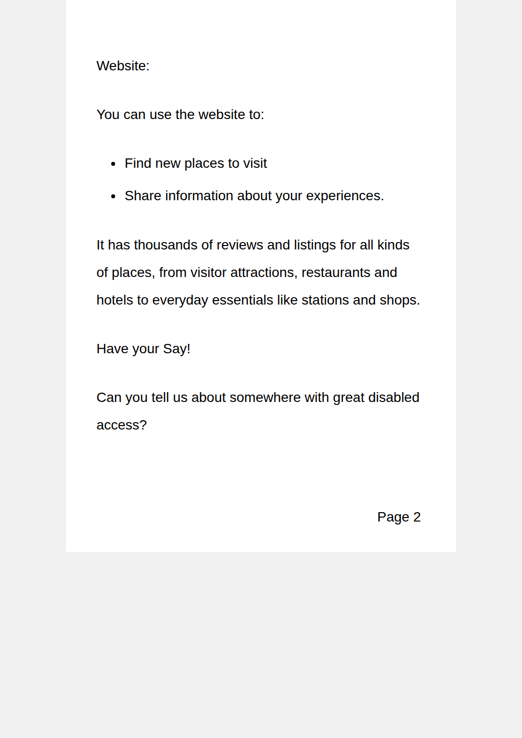Website:
You can use the website to:
Find new places to visit
Share information about your experiences.
It has thousands of reviews and listings for all kinds of places, from visitor attractions, restaurants and hotels to everyday essentials like stations and shops.
Have your Say!
Can you tell us about somewhere with great disabled access?
Page 2